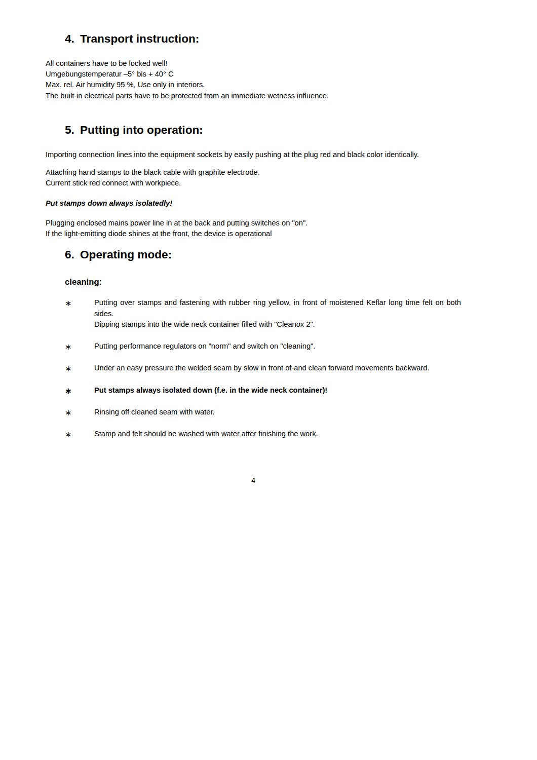4. Transport instruction:
All containers have to be locked well!
Umgebungstemperatur –5° bis + 40° C
Max. rel. Air humidity 95 %, Use only in interiors.
The built-in electrical parts have to be protected from an immediate wetness influence.
5. Putting into operation:
Importing connection lines into the equipment sockets by easily pushing at the plug red and black color identically.
Attaching hand stamps to the black cable with graphite electrode.
Current stick red connect with workpiece.
Put stamps down always isolatedly!
Plugging enclosed mains power line in at the back and putting switches on "on".
If the light-emitting diode shines at the front, the device is operational
6. Operating mode:
cleaning:
Putting over stamps and fastening with rubber ring yellow, in front of moistened Keflar long time felt on both sides.
Dipping stamps into the wide neck container filled with "Cleanox 2".
Putting performance regulators on "norm" and switch on "cleaning".
Under an easy pressure the welded seam by slow in front of-and clean forward movements backward.
Put stamps always isolated down (f.e. in the wide neck container)!
Rinsing off cleaned seam with water.
Stamp and felt should be washed with water after finishing the work.
4